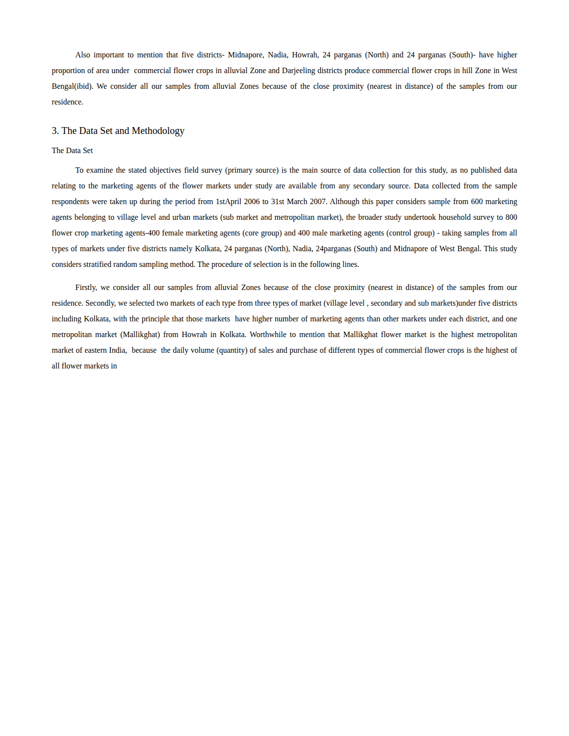Also important to mention that five districts- Midnapore, Nadia, Howrah, 24 parganas (North) and 24 parganas (South)- have higher proportion of area under commercial flower crops in alluvial Zone and Darjeeling districts produce commercial flower crops in hill Zone in West Bengal(ibid). We consider all our samples from alluvial Zones because of the close proximity (nearest in distance) of the samples from our residence.
3. The Data Set and Methodology
The Data Set
To examine the stated objectives field survey (primary source) is the main source of data collection for this study, as no published data relating to the marketing agents of the flower markets under study are available from any secondary source. Data collected from the sample respondents were taken up during the period from 1stApril 2006 to 31st March 2007. Although this paper considers sample from 600 marketing agents belonging to village level and urban markets (sub market and metropolitan market), the broader study undertook household survey to 800 flower crop marketing agents-400 female marketing agents (core group) and 400 male marketing agents (control group) - taking samples from all types of markets under five districts namely Kolkata, 24 parganas (North), Nadia, 24parganas (South) and Midnapore of West Bengal. This study considers stratified random sampling method. The procedure of selection is in the following lines.
Firstly, we consider all our samples from alluvial Zones because of the close proximity (nearest in distance) of the samples from our residence. Secondly, we selected two markets of each type from three types of market (village level , secondary and sub markets)under five districts including Kolkata, with the principle that those markets have higher number of marketing agents than other markets under each district, and one metropolitan market (Mallikghat) from Howrah in Kolkata. Worthwhile to mention that Mallikghat flower market is the highest metropolitan market of eastern India, because the daily volume (quantity) of sales and purchase of different types of commercial flower crops is the highest of all flower markets in